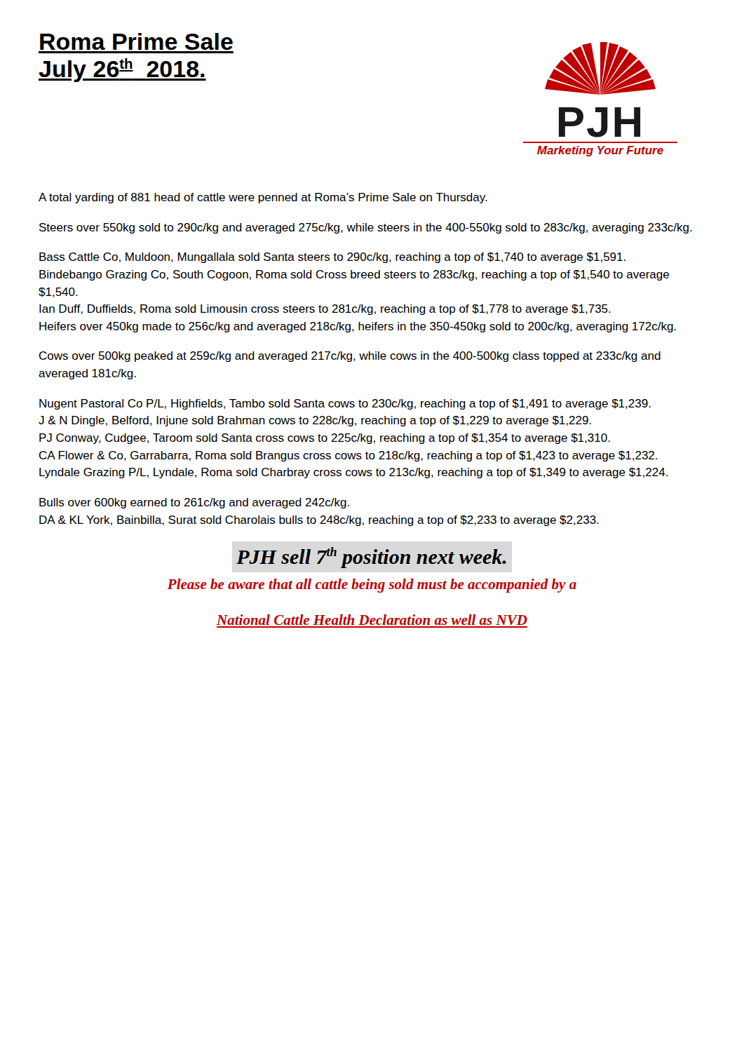Roma Prime Sale
July 26th 2018.
PJH logo PJH Marketing Your Future
A total yarding of 881 head of cattle were penned at Roma’s Prime Sale on Thursday.
Steers over 550kg sold to 290c/kg and averaged 275c/kg, while steers in the 400-550kg sold to 283c/kg, averaging 233c/kg.
Bass Cattle Co, Muldoon, Mungallala sold Santa steers to 290c/kg, reaching a top of $1,740 to average $1,591.
Bindebango Grazing Co, South Cogoon, Roma sold Cross breed steers to 283c/kg, reaching a top of $1,540 to average $1,540.
Ian Duff, Duffields, Roma sold Limousin cross steers to 281c/kg, reaching a top of $1,778 to average $1,735.
Heifers over 450kg made to 256c/kg and averaged 218c/kg, heifers in the 350-450kg sold to 200c/kg, averaging 172c/kg.
Cows over 500kg peaked at 259c/kg and averaged 217c/kg, while cows in the 400-500kg class topped at 233c/kg and averaged 181c/kg.
Nugent Pastoral Co P/L, Highfields, Tambo sold Santa cows to 230c/kg, reaching a top of $1,491 to average $1,239.
J & N Dingle, Belford, Injune sold Brahman cows to 228c/kg, reaching a top of $1,229 to average $1,229.
PJ Conway, Cudgee, Taroom sold Santa cross cows to 225c/kg, reaching a top of $1,354 to average $1,310.
CA Flower & Co, Garrabarra, Roma sold Brangus cross cows to 218c/kg, reaching a top of $1,423 to average $1,232.
Lyndale Grazing P/L, Lyndale, Roma sold Charbray cross cows to 213c/kg, reaching a top of $1,349 to average $1,224.
Bulls over 600kg earned to 261c/kg and averaged 242c/kg.
DA & KL York, Bainbilla, Surat sold Charolais bulls to 248c/kg, reaching a top of $2,233 to average $2,233.
PJH sell 7th position next week.
Please be aware that all cattle being sold must be accompanied by a
National Cattle Health Declaration as well as NVD